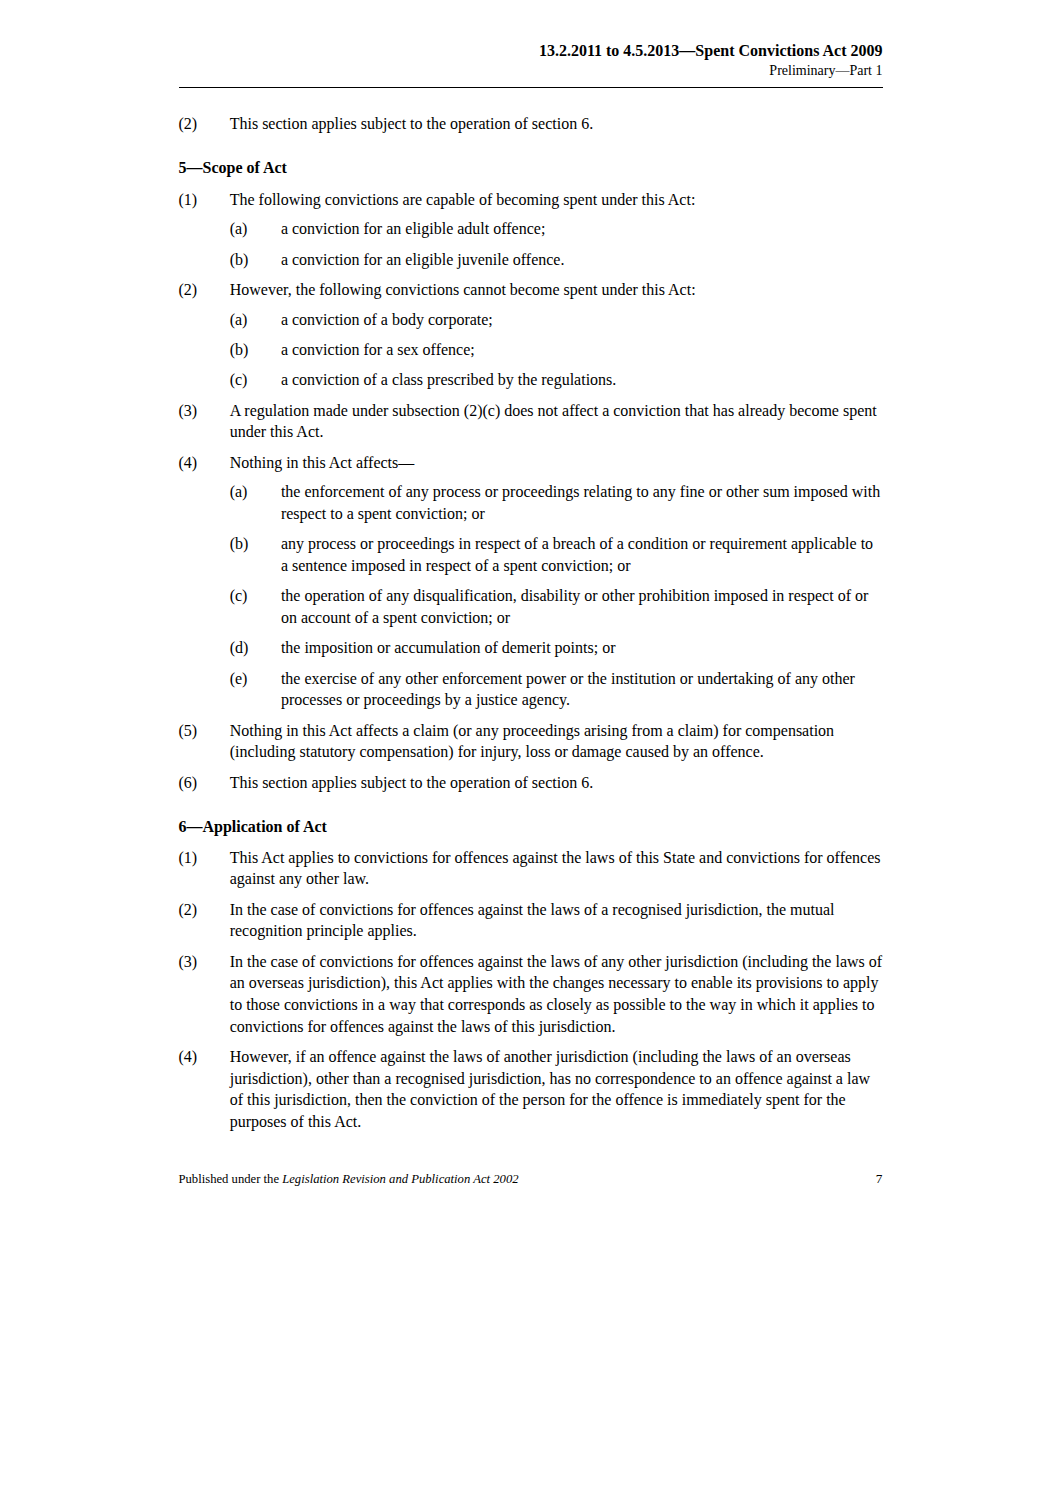13.2.2011 to 4.5.2013—Spent Convictions Act 2009
Preliminary—Part 1
(2) This section applies subject to the operation of section 6.
5—Scope of Act
(1) The following convictions are capable of becoming spent under this Act:
(a) a conviction for an eligible adult offence;
(b) a conviction for an eligible juvenile offence.
(2) However, the following convictions cannot become spent under this Act:
(a) a conviction of a body corporate;
(b) a conviction for a sex offence;
(c) a conviction of a class prescribed by the regulations.
(3) A regulation made under subsection (2)(c) does not affect a conviction that has already become spent under this Act.
(4) Nothing in this Act affects—
(a) the enforcement of any process or proceedings relating to any fine or other sum imposed with respect to a spent conviction; or
(b) any process or proceedings in respect of a breach of a condition or requirement applicable to a sentence imposed in respect of a spent conviction; or
(c) the operation of any disqualification, disability or other prohibition imposed in respect of or on account of a spent conviction; or
(d) the imposition or accumulation of demerit points; or
(e) the exercise of any other enforcement power or the institution or undertaking of any other processes or proceedings by a justice agency.
(5) Nothing in this Act affects a claim (or any proceedings arising from a claim) for compensation (including statutory compensation) for injury, loss or damage caused by an offence.
(6) This section applies subject to the operation of section 6.
6—Application of Act
(1) This Act applies to convictions for offences against the laws of this State and convictions for offences against any other law.
(2) In the case of convictions for offences against the laws of a recognised jurisdiction, the mutual recognition principle applies.
(3) In the case of convictions for offences against the laws of any other jurisdiction (including the laws of an overseas jurisdiction), this Act applies with the changes necessary to enable its provisions to apply to those convictions in a way that corresponds as closely as possible to the way in which it applies to convictions for offences against the laws of this jurisdiction.
(4) However, if an offence against the laws of another jurisdiction (including the laws of an overseas jurisdiction), other than a recognised jurisdiction, has no correspondence to an offence against a law of this jurisdiction, then the conviction of the person for the offence is immediately spent for the purposes of this Act.
Published under the Legislation Revision and Publication Act 2002 7